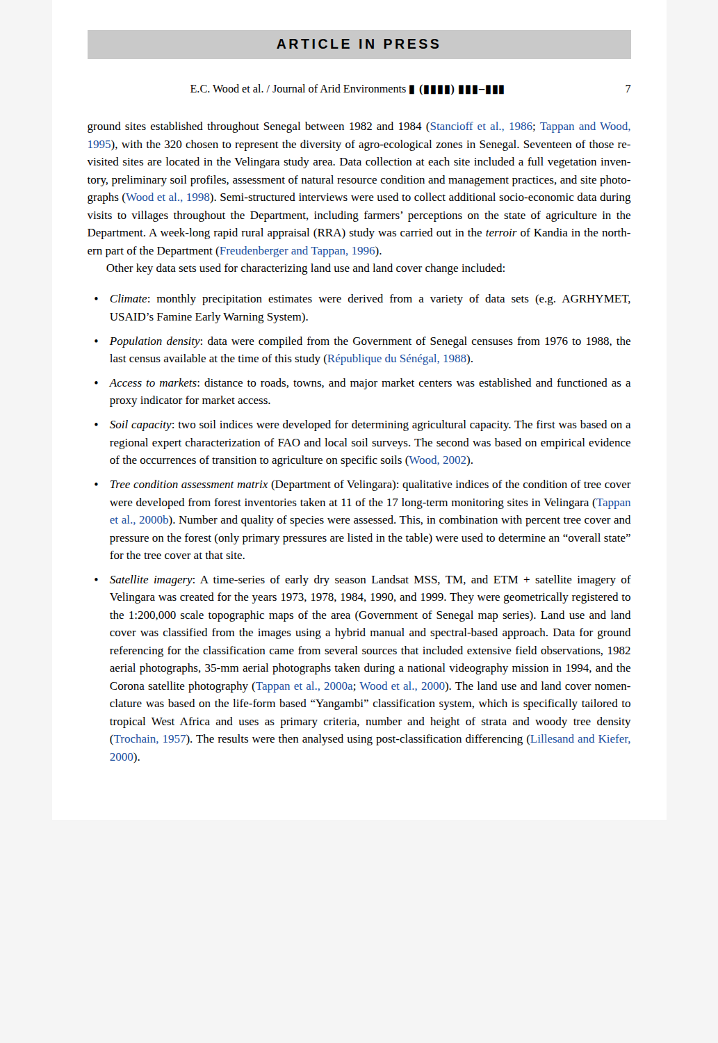ARTICLE IN PRESS
E.C. Wood et al. / Journal of Arid Environments ▮ (▮▮▮▮) ▮▮▮–▮▮▮
7
ground sites established throughout Senegal between 1982 and 1984 (Stancioff et al., 1986; Tappan and Wood, 1995), with the 320 chosen to represent the diversity of agro-ecological zones in Senegal. Seventeen of those revisited sites are located in the Velingara study area. Data collection at each site included a full vegetation inventory, preliminary soil profiles, assessment of natural resource condition and management practices, and site photographs (Wood et al., 1998). Semi-structured interviews were used to collect additional socio-economic data during visits to villages throughout the Department, including farmers’ perceptions on the state of agriculture in the Department. A week-long rapid rural appraisal (RRA) study was carried out in the terroir of Kandia in the northern part of the Department (Freudenberger and Tappan, 1996).
Other key data sets used for characterizing land use and land cover change included:
Climate: monthly precipitation estimates were derived from a variety of data sets (e.g. AGRHYMET, USAID’s Famine Early Warning System).
Population density: data were compiled from the Government of Senegal censuses from 1976 to 1988, the last census available at the time of this study (République du Sénégal, 1988).
Access to markets: distance to roads, towns, and major market centers was established and functioned as a proxy indicator for market access.
Soil capacity: two soil indices were developed for determining agricultural capacity. The first was based on a regional expert characterization of FAO and local soil surveys. The second was based on empirical evidence of the occurrences of transition to agriculture on specific soils (Wood, 2002).
Tree condition assessment matrix (Department of Velingara): qualitative indices of the condition of tree cover were developed from forest inventories taken at 11 of the 17 long-term monitoring sites in Velingara (Tappan et al., 2000b). Number and quality of species were assessed. This, in combination with percent tree cover and pressure on the forest (only primary pressures are listed in the table) were used to determine an “overall state” for the tree cover at that site.
Satellite imagery: A time-series of early dry season Landsat MSS, TM, and ETM + satellite imagery of Velingara was created for the years 1973, 1978, 1984, 1990, and 1999. They were geometrically registered to the 1:200,000 scale topographic maps of the area (Government of Senegal map series). Land use and land cover was classified from the images using a hybrid manual and spectral-based approach. Data for ground referencing for the classification came from several sources that included extensive field observations, 1982 aerial photographs, 35-mm aerial photographs taken during a national videography mission in 1994, and the Corona satellite photography (Tappan et al., 2000a; Wood et al., 2000). The land use and land cover nomenclature was based on the life-form based “Yangambi” classification system, which is specifically tailored to tropical West Africa and uses as primary criteria, number and height of strata and woody tree density (Trochain, 1957). The results were then analysed using post-classification differencing (Lillesand and Kiefer, 2000).